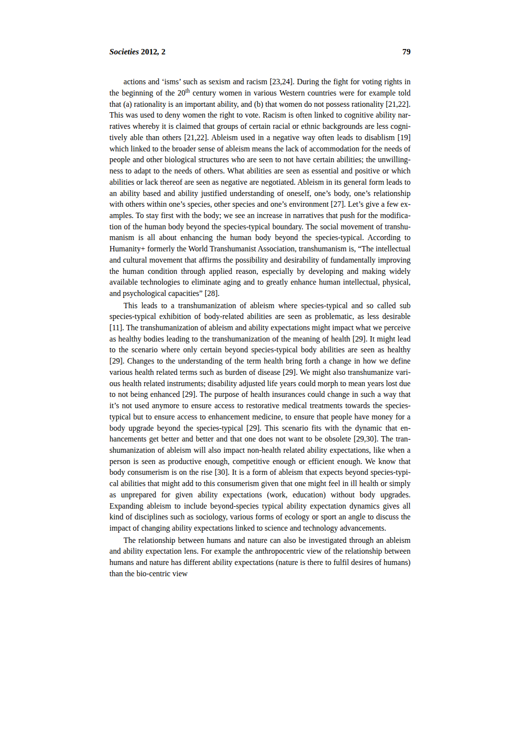Societies 2012, 2
79
actions and ‘isms’ such as sexism and racism [23,24]. During the fight for voting rights in the beginning of the 20th century women in various Western countries were for example told that (a) rationality is an important ability, and (b) that women do not possess rationality [21,22]. This was used to deny women the right to vote. Racism is often linked to cognitive ability narratives whereby it is claimed that groups of certain racial or ethnic backgrounds are less cognitively able than others [21,22]. Ableism used in a negative way often leads to disablism [19] which linked to the broader sense of ableism means the lack of accommodation for the needs of people and other biological structures who are seen to not have certain abilities; the unwillingness to adapt to the needs of others. What abilities are seen as essential and positive or which abilities or lack thereof are seen as negative are negotiated. Ableism in its general form leads to an ability based and ability justified understanding of oneself, one’s body, one’s relationship with others within one’s species, other species and one’s environment [27]. Let’s give a few examples. To stay first with the body; we see an increase in narratives that push for the modification of the human body beyond the species-typical boundary. The social movement of transhumanism is all about enhancing the human body beyond the species-typical. According to Humanity+ formerly the World Transhumanist Association, transhumanism is, “The intellectual and cultural movement that affirms the possibility and desirability of fundamentally improving the human condition through applied reason, especially by developing and making widely available technologies to eliminate aging and to greatly enhance human intellectual, physical, and psychological capacities” [28].
This leads to a transhumanization of ableism where species-typical and so called sub species-typical exhibition of body-related abilities are seen as problematic, as less desirable [11]. The transhumanization of ableism and ability expectations might impact what we perceive as healthy bodies leading to the transhumanization of the meaning of health [29]. It might lead to the scenario where only certain beyond species-typical body abilities are seen as healthy [29]. Changes to the understanding of the term health bring forth a change in how we define various health related terms such as burden of disease [29]. We might also transhumanize various health related instruments; disability adjusted life years could morph to mean years lost due to not being enhanced [29]. The purpose of health insurances could change in such a way that it’s not used anymore to ensure access to restorative medical treatments towards the species-typical but to ensure access to enhancement medicine, to ensure that people have money for a body upgrade beyond the species-typical [29]. This scenario fits with the dynamic that enhancements get better and better and that one does not want to be obsolete [29,30]. The transhumanization of ableism will also impact non-health related ability expectations, like when a person is seen as productive enough, competitive enough or efficient enough. We know that body consumerism is on the rise [30]. It is a form of ableism that expects beyond species-typical abilities that might add to this consumerism given that one might feel in ill health or simply as unprepared for given ability expectations (work, education) without body upgrades. Expanding ableism to include beyond-species typical ability expectation dynamics gives all kind of disciplines such as sociology, various forms of ecology or sport an angle to discuss the impact of changing ability expectations linked to science and technology advancements.
The relationship between humans and nature can also be investigated through an ableism and ability expectation lens. For example the anthropocentric view of the relationship between humans and nature has different ability expectations (nature is there to fulfil desires of humans) than the bio-centric view